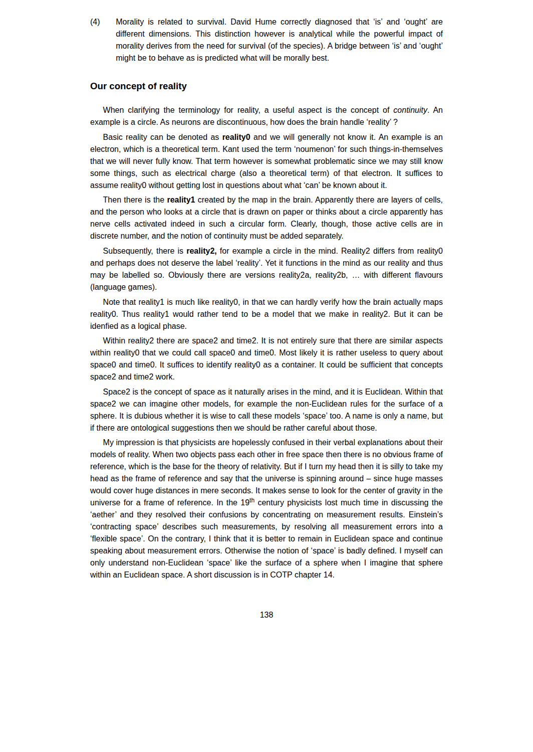(4) Morality is related to survival. David Hume correctly diagnosed that ‘is’ and ‘ought’ are different dimensions. This distinction however is analytical while the powerful impact of morality derives from the need for survival (of the species). A bridge between ‘is’ and ‘ought’ might be to behave as is predicted what will be morally best.
Our concept of reality
When clarifying the terminology for reality, a useful aspect is the concept of continuity. An example is a circle. As neurons are discontinuous, how does the brain handle ‘reality’ ?
Basic reality can be denoted as reality0 and we will generally not know it. An example is an electron, which is a theoretical term. Kant used the term ‘noumenon’ for such things-in-themselves that we will never fully know. That term however is somewhat problematic since we may still know some things, such as electrical charge (also a theoretical term) of that electron. It suffices to assume reality0 without getting lost in questions about what ‘can’ be known about it.
Then there is the reality1 created by the map in the brain. Apparently there are layers of cells, and the person who looks at a circle that is drawn on paper or thinks about a circle apparently has nerve cells activated indeed in such a circular form. Clearly, though, those active cells are in discrete number, and the notion of continuity must be added separately.
Subsequently, there is reality2, for example a circle in the mind. Reality2 differs from reality0 and perhaps does not deserve the label ‘reality’. Yet it functions in the mind as our reality and thus may be labelled so. Obviously there are versions reality2a, reality2b, … with different flavours (language games).
Note that reality1 is much like reality0, in that we can hardly verify how the brain actually maps reality0. Thus reality1 would rather tend to be a model that we make in reality2. But it can be idenfied as a logical phase.
Within reality2 there are space2 and time2. It is not entirely sure that there are similar aspects within reality0 that we could call space0 and time0. Most likely it is rather useless to query about space0 and time0. It suffices to identify reality0 as a container. It could be sufficient that concepts space2 and time2 work.
Space2 is the concept of space as it naturally arises in the mind, and it is Euclidean. Within that space2 we can imagine other models, for example the non-Euclidean rules for the surface of a sphere. It is dubious whether it is wise to call these models ‘space’ too. A name is only a name, but if there are ontological suggestions then we should be rather careful about those.
My impression is that physicists are hopelessly confused in their verbal explanations about their models of reality. When two objects pass each other in free space then there is no obvious frame of reference, which is the base for the theory of relativity. But if I turn my head then it is silly to take my head as the frame of reference and say that the universe is spinning around – since huge masses would cover huge distances in mere seconds. It makes sense to look for the center of gravity in the universe for a frame of reference. In the 19th century physicists lost much time in discussing the ‘aether’ and they resolved their confusions by concentrating on measurement results. Einstein’s ‘contracting space’ describes such measurements, by resolving all measurement errors into a ‘flexible space’. On the contrary, I think that it is better to remain in Euclidean space and continue speaking about measurement errors. Otherwise the notion of ‘space’ is badly defined. I myself can only understand non-Euclidean ‘space’ like the surface of a sphere when I imagine that sphere within an Euclidean space. A short discussion is in COTP chapter 14.
138